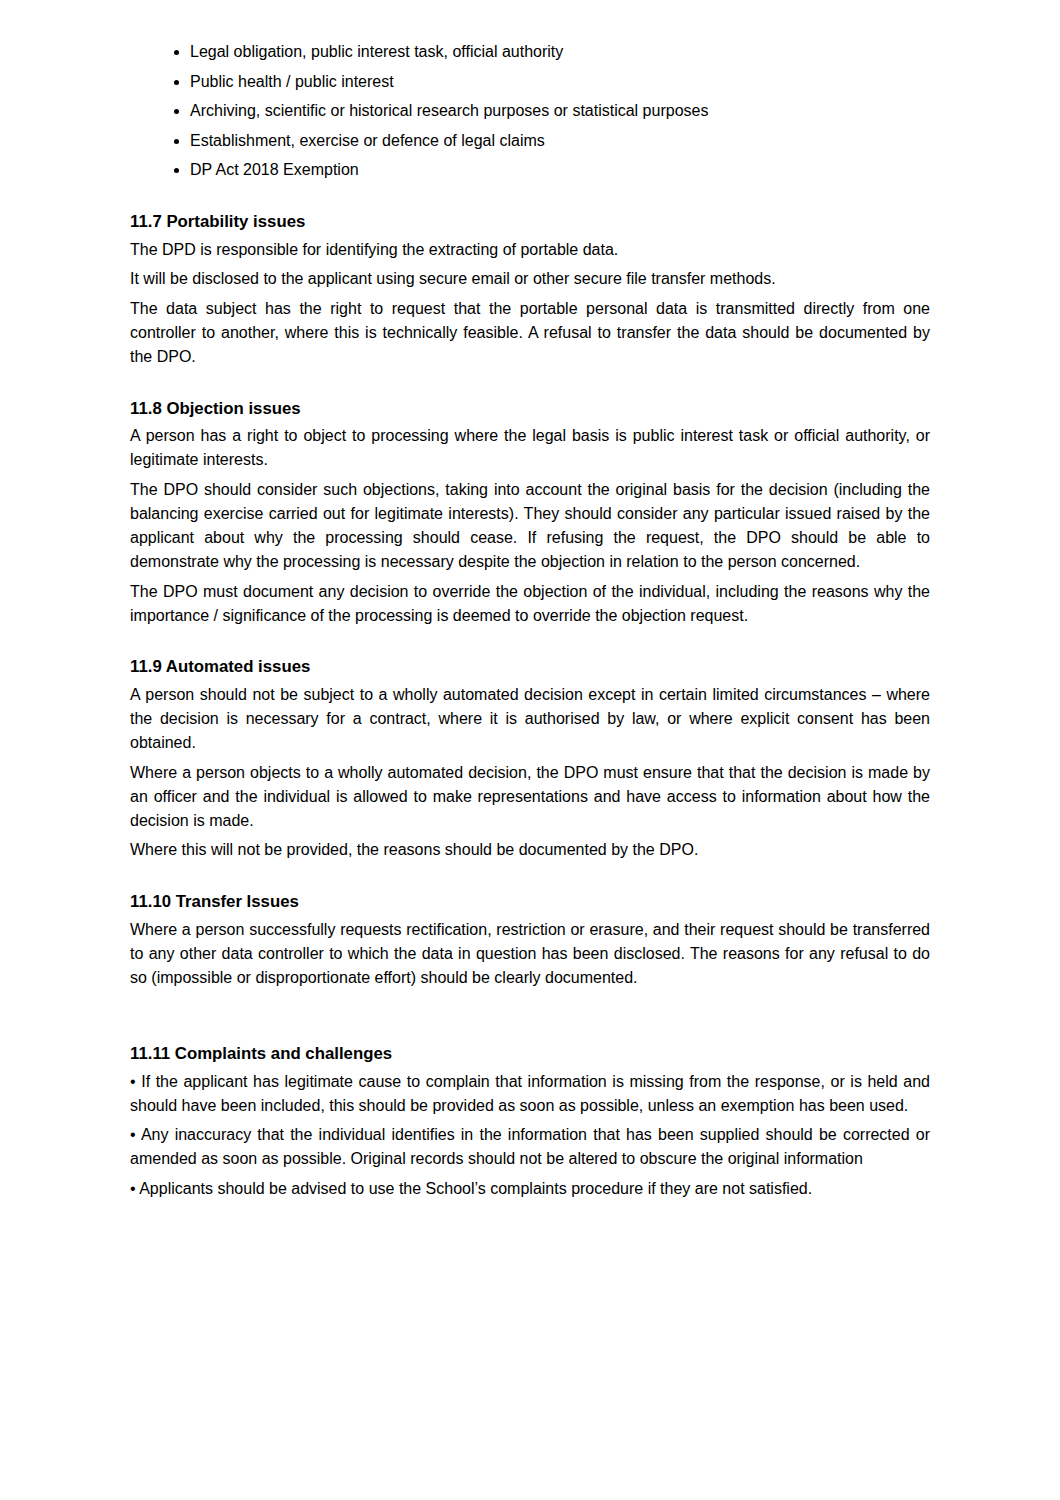Legal obligation, public interest task, official authority
Public health / public interest
Archiving, scientific or historical research purposes or statistical purposes
Establishment, exercise or defence of legal claims
DP Act 2018 Exemption
11.7 Portability issues
The DPD is responsible for identifying the extracting of portable data.
It will be disclosed to the applicant using secure email or other secure file transfer methods.
The data subject has the right to request that the portable personal data is transmitted directly from one controller to another, where this is technically feasible. A refusal to transfer the data should be documented by the DPO.
11.8 Objection issues
A person has a right to object to processing where the legal basis is public interest task or official authority, or legitimate interests.
The DPO should consider such objections, taking into account the original basis for the decision (including the balancing exercise carried out for legitimate interests). They should consider any particular issued raised by the applicant about why the processing should cease. If refusing the request, the DPO should be able to demonstrate why the processing is necessary despite the objection in relation to the person concerned.
The DPO must document any decision to override the objection of the individual, including the reasons why the importance / significance of the processing is deemed to override the objection request.
11.9 Automated issues
A person should not be subject to a wholly automated decision except in certain limited circumstances – where the decision is necessary for a contract, where it is authorised by law, or where explicit consent has been obtained.
Where a person objects to a wholly automated decision, the DPO must ensure that that the decision is made by an officer and the individual is allowed to make representations and have access to information about how the decision is made.
Where this will not be provided, the reasons should be documented by the DPO.
11.10 Transfer Issues
Where a person successfully requests rectification, restriction or erasure, and their request should be transferred to any other data controller to which the data in question has been disclosed. The reasons for any refusal to do so (impossible or disproportionate effort) should be clearly documented.
11.11 Complaints and challenges
• If the applicant has legitimate cause to complain that information is missing from the response, or is held and should have been included, this should be provided as soon as possible, unless an exemption has been used.
• Any inaccuracy that the individual identifies in the information that has been supplied should be corrected or amended as soon as possible. Original records should not be altered to obscure the original information
• Applicants should be advised to use the School’s complaints procedure if they are not satisfied.